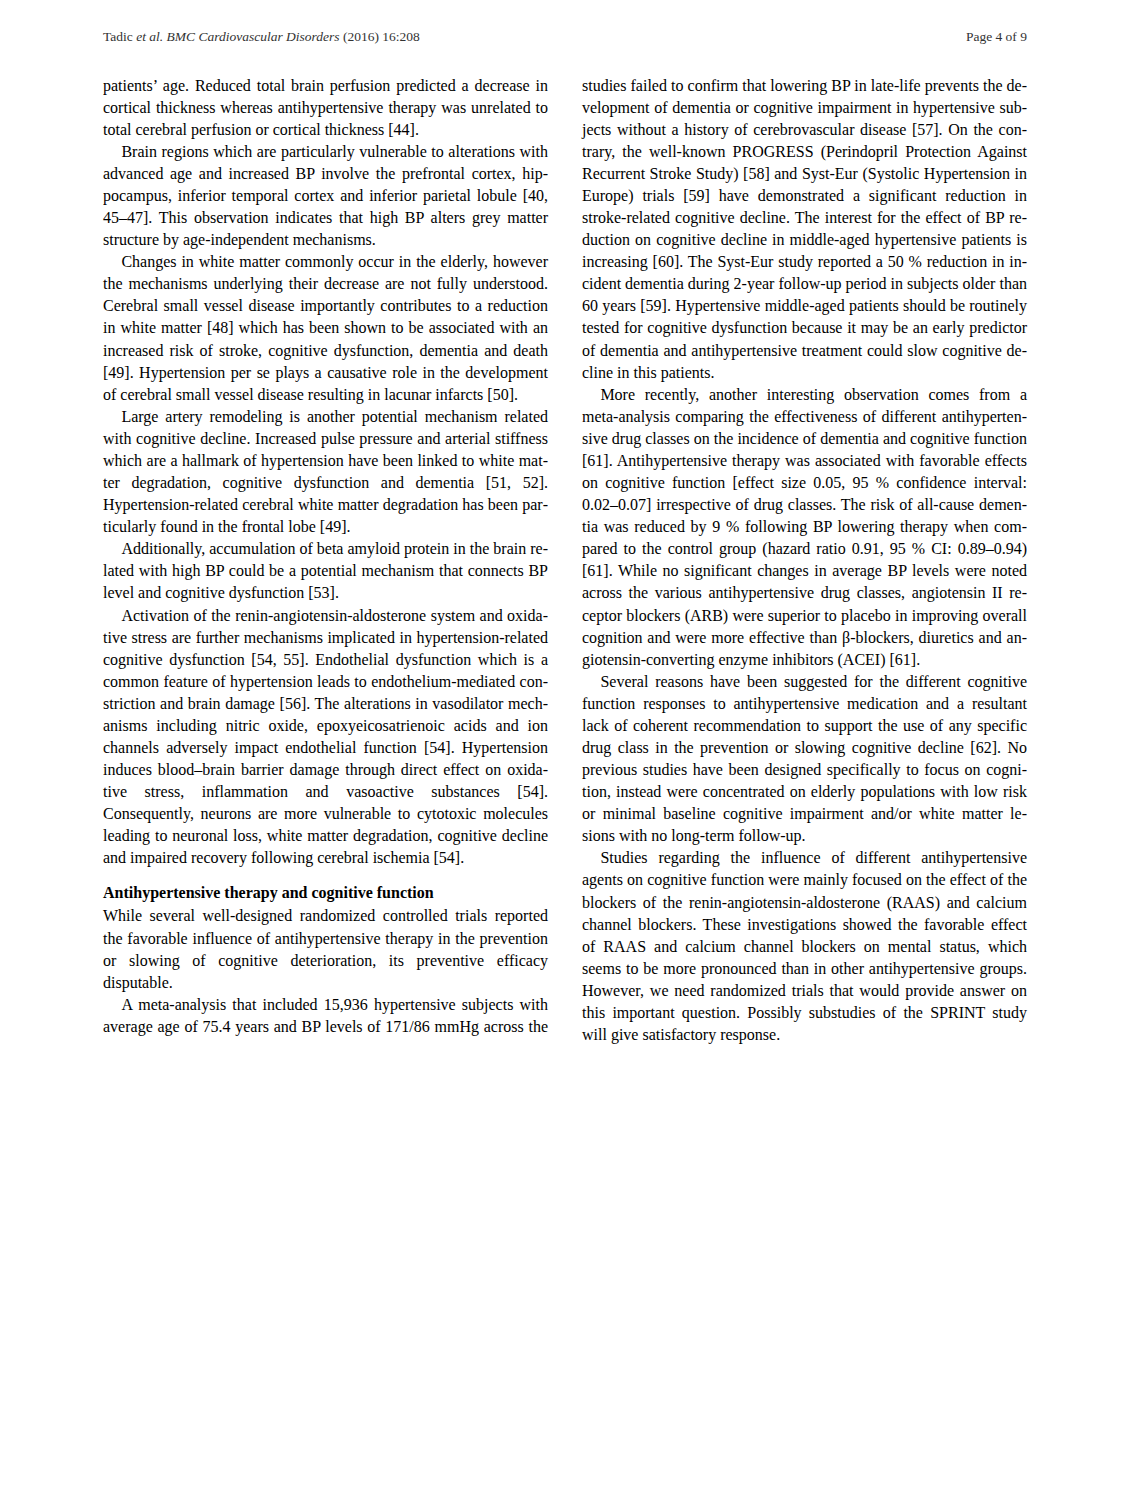Tadic et al. BMC Cardiovascular Disorders (2016) 16:208
Page 4 of 9
patients’ age. Reduced total brain perfusion predicted a decrease in cortical thickness whereas antihypertensive therapy was unrelated to total cerebral perfusion or cortical thickness [44].
Brain regions which are particularly vulnerable to alterations with advanced age and increased BP involve the prefrontal cortex, hippocampus, inferior temporal cortex and inferior parietal lobule [40, 45–47]. This observation indicates that high BP alters grey matter structure by age-independent mechanisms.
Changes in white matter commonly occur in the elderly, however the mechanisms underlying their decrease are not fully understood. Cerebral small vessel disease importantly contributes to a reduction in white matter [48] which has been shown to be associated with an increased risk of stroke, cognitive dysfunction, dementia and death [49]. Hypertension per se plays a causative role in the development of cerebral small vessel disease resulting in lacunar infarcts [50].
Large artery remodeling is another potential mechanism related with cognitive decline. Increased pulse pressure and arterial stiffness which are a hallmark of hypertension have been linked to white matter degradation, cognitive dysfunction and dementia [51, 52]. Hypertension-related cerebral white matter degradation has been particularly found in the frontal lobe [49].
Additionally, accumulation of beta amyloid protein in the brain related with high BP could be a potential mechanism that connects BP level and cognitive dysfunction [53].
Activation of the renin-angiotensin-aldosterone system and oxidative stress are further mechanisms implicated in hypertension-related cognitive dysfunction [54, 55]. Endothelial dysfunction which is a common feature of hypertension leads to endothelium-mediated constriction and brain damage [56]. The alterations in vasodilator mechanisms including nitric oxide, epoxyeicosatrienoic acids and ion channels adversely impact endothelial function [54]. Hypertension induces blood–brain barrier damage through direct effect on oxidative stress, inflammation and vasoactive substances [54]. Consequently, neurons are more vulnerable to cytotoxic molecules leading to neuronal loss, white matter degradation, cognitive decline and impaired recovery following cerebral ischemia [54].
Antihypertensive therapy and cognitive function
While several well-designed randomized controlled trials reported the favorable influence of antihypertensive therapy in the prevention or slowing of cognitive deterioration, its preventive efficacy disputable.
A meta-analysis that included 15,936 hypertensive subjects with average age of 75.4 years and BP levels of 171/86 mmHg across the studies failed to confirm that lowering BP in late-life prevents the development of dementia or cognitive impairment in hypertensive subjects without a history of cerebrovascular disease [57]. On the contrary, the well-known PROGRESS (Perindopril Protection Against Recurrent Stroke Study) [58] and Syst-Eur (Systolic Hypertension in Europe) trials [59] have demonstrated a significant reduction in stroke-related cognitive decline. The interest for the effect of BP reduction on cognitive decline in middle-aged hypertensive patients is increasing [60]. The Syst-Eur study reported a 50 % reduction in incident dementia during 2-year follow-up period in subjects older than 60 years [59]. Hypertensive middle-aged patients should be routinely tested for cognitive dysfunction because it may be an early predictor of dementia and antihypertensive treatment could slow cognitive decline in this patients.
More recently, another interesting observation comes from a meta-analysis comparing the effectiveness of different antihypertensive drug classes on the incidence of dementia and cognitive function [61]. Antihypertensive therapy was associated with favorable effects on cognitive function [effect size 0.05, 95 % confidence interval: 0.02–0.07] irrespective of drug classes. The risk of all-cause dementia was reduced by 9 % following BP lowering therapy when compared to the control group (hazard ratio 0.91, 95 % CI: 0.89–0.94) [61]. While no significant changes in average BP levels were noted across the various antihypertensive drug classes, angiotensin II receptor blockers (ARB) were superior to placebo in improving overall cognition and were more effective than β-blockers, diuretics and angiotensin-converting enzyme inhibitors (ACEI) [61].
Several reasons have been suggested for the different cognitive function responses to antihypertensive medication and a resultant lack of coherent recommendation to support the use of any specific drug class in the prevention or slowing cognitive decline [62]. No previous studies have been designed specifically to focus on cognition, instead were concentrated on elderly populations with low risk or minimal baseline cognitive impairment and/or white matter lesions with no long-term follow-up.
Studies regarding the influence of different antihypertensive agents on cognitive function were mainly focused on the effect of the blockers of the renin-angiotensin-aldosterone (RAAS) and calcium channel blockers. These investigations showed the favorable effect of RAAS and calcium channel blockers on mental status, which seems to be more pronounced than in other antihypertensive groups. However, we need randomized trials that would provide answer on this important question. Possibly substudies of the SPRINT study will give satisfactory response.